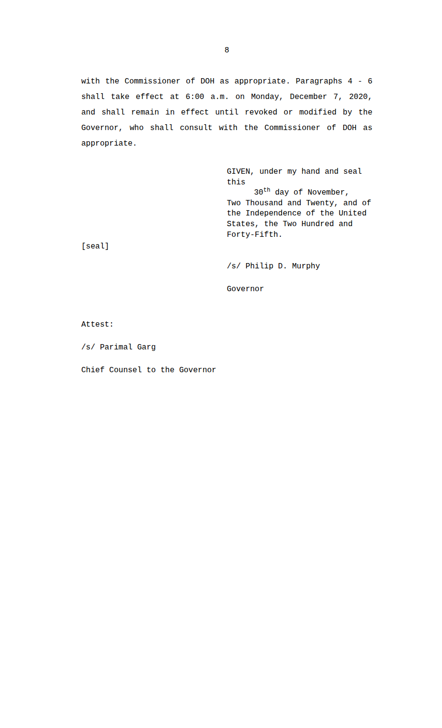8
with the Commissioner of DOH as appropriate. Paragraphs 4 - 6 shall take effect at 6:00 a.m. on Monday, December 7, 2020, and shall remain in effect until revoked or modified by the Governor, who shall consult with the Commissioner of DOH as appropriate.
GIVEN, under my hand and seal this
30th day of November,
Two Thousand and Twenty, and of
the Independence of the United
States, the Two Hundred and
Forty-Fifth.
[seal]
/s/ Philip D. Murphy
Governor
Attest:
/s/ Parimal Garg
Chief Counsel to the Governor